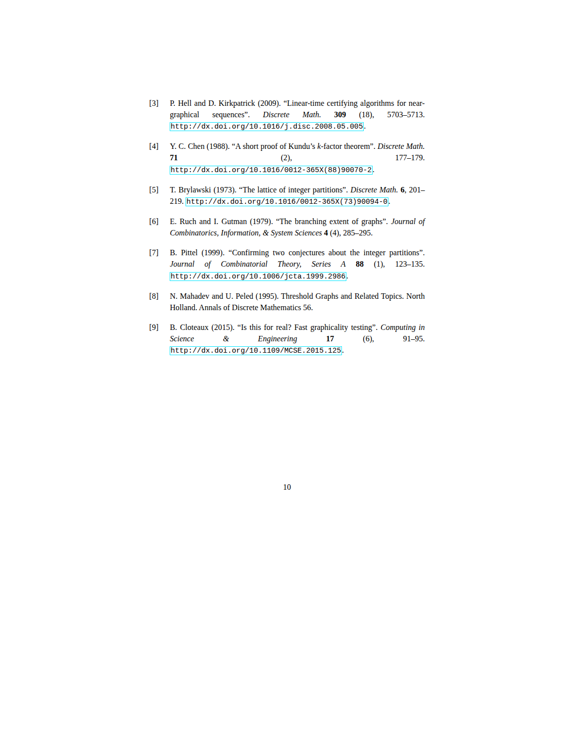[3] P. Hell and D. Kirkpatrick (2009). “Linear-time certifying algorithms for near-graphical sequences”. Discrete Math. 309 (18), 5703–5713. http://dx.doi.org/10.1016/j.disc.2008.05.005.
[4] Y. C. Chen (1988). “A short proof of Kundu’s k-factor theorem”. Discrete Math. 71 (2), 177–179. http://dx.doi.org/10.1016/0012-365X(88)90070-2.
[5] T. Brylawski (1973). “The lattice of integer partitions”. Discrete Math. 6, 201–219. http://dx.doi.org/10.1016/0012-365X(73)90094-0.
[6] E. Ruch and I. Gutman (1979). “The branching extent of graphs”. Journal of Combinatorics, Information, & System Sciences 4 (4), 285–295.
[7] B. Pittel (1999). “Confirming two conjectures about the integer partitions”. Journal of Combinatorial Theory, Series A 88 (1), 123–135. http://dx.doi.org/10.1006/jcta.1999.2986.
[8] N. Mahadev and U. Peled (1995). Threshold Graphs and Related Topics. North Holland. Annals of Discrete Mathematics 56.
[9] B. Cloteaux (2015). “Is this for real? Fast graphicality testing”. Computing in Science & Engineering 17 (6), 91–95. http://dx.doi.org/10.1109/MCSE.2015.125.
10